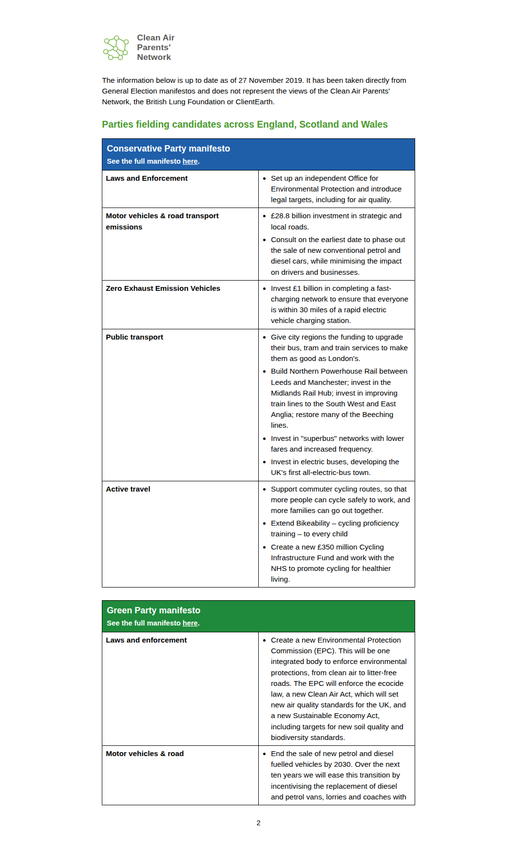Clean Air
Parents'
Network
The information below is up to date as of 27 November 2019. It has been taken directly from General Election manifestos and does not represent the views of the Clean Air Parents' Network, the British Lung Foundation or ClientEarth.
Parties fielding candidates across England, Scotland and Wales
| Conservative Party manifesto See the full manifesto here . |
| Laws and Enforcement | Set up an independent Office for Environmental Protection and introduce legal targets, including for air quality. |
| Motor vehicles & road transport emissions | £28.8 billion investment in strategic and local roads. Consult on the earliest date to phase out the sale of new conventional petrol and diesel cars, while minimising the impact on drivers and businesses. |
| Zero Exhaust Emission Vehicles | Invest £1 billion in completing a fast-charging network to ensure that everyone is within 30 miles of a rapid electric vehicle charging station. |
| Public transport | Give city regions the funding to upgrade their bus, tram and train services to make them as good as London's. Build Northern Powerhouse Rail between Leeds and Manchester; invest in the Midlands Rail Hub; invest in improving train lines to the South West and East Anglia; restore many of the Beeching lines. Invest in "superbus" networks with lower fares and increased frequency. Invest in electric buses, developing the UK's first all-electric-bus town. |
| Active travel | Support commuter cycling routes, so that more people can cycle safely to work, and more families can go out together. Extend Bikeability – cycling proficiency training – to every child Create a new £350 million Cycling Infrastructure Fund and work with the NHS to promote cycling for healthier living. |
| Green Party manifesto See the full manifesto here . |
| Laws and enforcement | Create a new Environmental Protection Commission (EPC). This will be one integrated body to enforce environmental protections, from clean air to litter-free roads. The EPC will enforce the ecocide law, a new Clean Air Act, which will set new air quality standards for the UK, and a new Sustainable Economy Act, including targets for new soil quality and biodiversity standards. |
| Motor vehicles & road | End the sale of new petrol and diesel fuelled vehicles by 2030. Over the next ten years we will ease this transition by incentivising the replacement of diesel and petrol vans, lorries and coaches with |
2